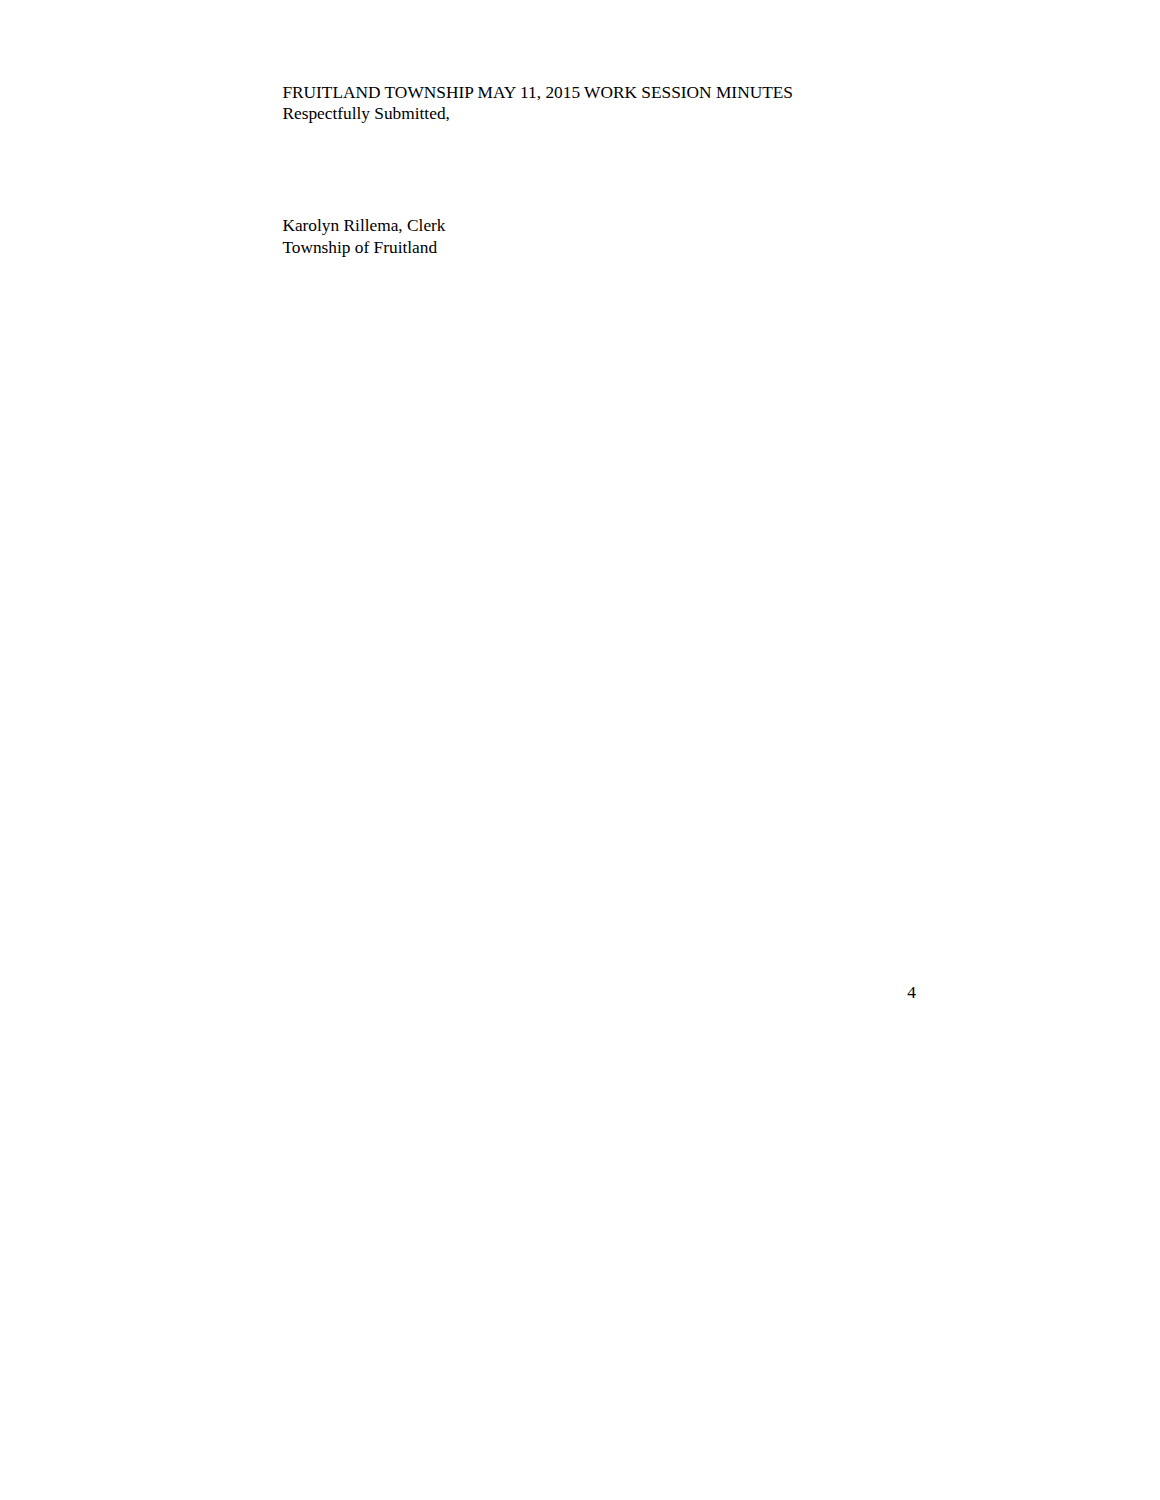FRUITLAND TOWNSHIP MAY 11, 2015 WORK SESSION MINUTES
Respectfully Submitted,
Karolyn Rillema, Clerk
Township of Fruitland
4